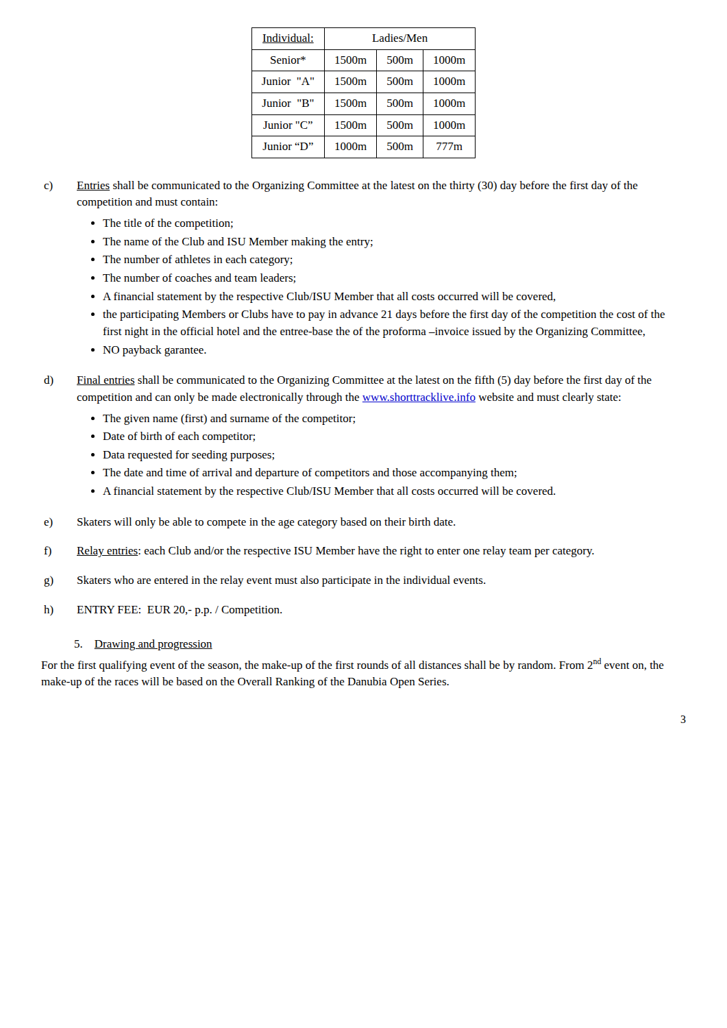| Individual: | Ladies/Men |
| Senior* | 1500m | 500m | 1000m |
| Junior "A" | 1500m | 500m | 1000m |
| Junior "B" | 1500m | 500m | 1000m |
| Junior "C” | 1500m | 500m | 1000m |
| Junior “D” | 1000m | 500m | 777m |
c) Entries shall be communicated to the Organizing Committee at the latest on the thirty (30) day before the first day of the competition and must contain:
The title of the competition;
The name of the Club and ISU Member making the entry;
The number of athletes in each category;
The number of coaches and team leaders;
A financial statement by the respective Club/ISU Member that all costs occurred will be covered,
the participating Members or Clubs have to pay in advance 21 days before the first day of the competition the cost of the first night in the official hotel and the entree-base the of the proforma –invoice issued by the Organizing Committee,
NO payback garantee.
d) Final entries shall be communicated to the Organizing Committee at the latest on the fifth (5) day before the first day of the competition and can only be made electronically through the www.shorttracklive.info website and must clearly state:
The given name (first) and surname of the competitor;
Date of birth of each competitor;
Data requested for seeding purposes;
The date and time of arrival and departure of competitors and those accompanying them;
A financial statement by the respective Club/ISU Member that all costs occurred will be covered.
e) Skaters will only be able to compete in the age category based on their birth date.
f) Relay entries: each Club and/or the respective ISU Member have the right to enter one relay team per category.
g) Skaters who are entered in the relay event must also participate in the individual events.
h) ENTRY FEE: EUR 20,- p.p. / Competition.
5. Drawing and progression
For the first qualifying event of the season, the make-up of the first rounds of all distances shall be by random. From 2nd event on, the make-up of the races will be based on the Overall Ranking of the Danubia Open Series.
3